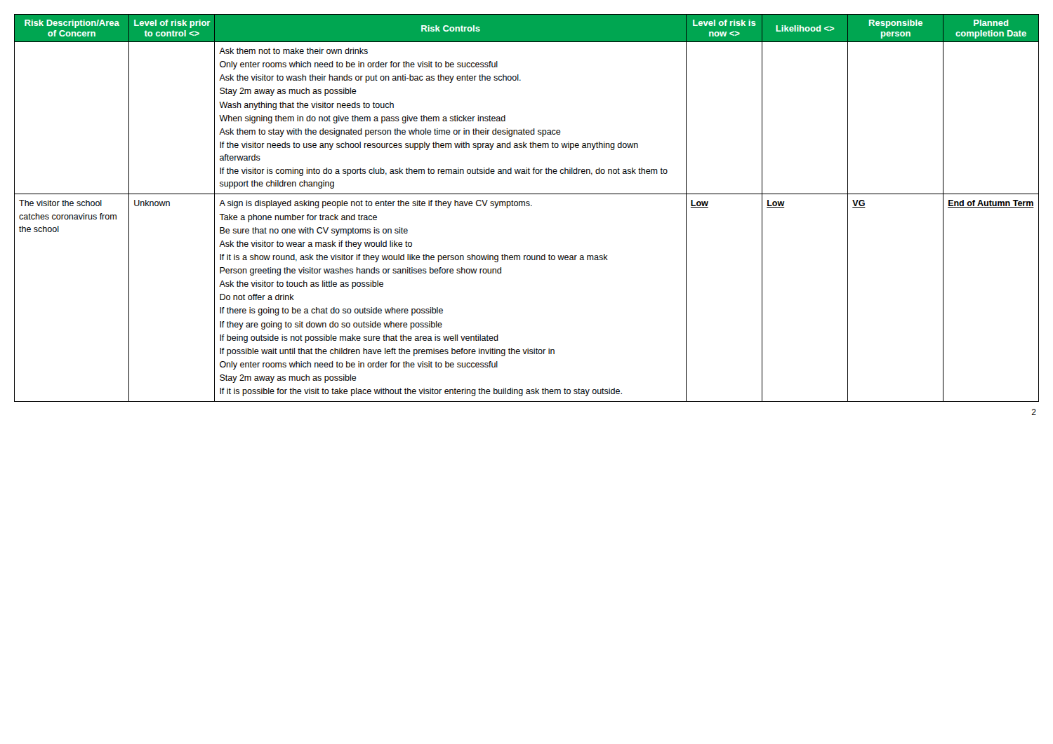| Risk Description/Area of Concern | Level of risk prior to control <> | Risk Controls | Level of risk is now <> | Likelihood <> | Responsible person | Planned completion Date |
| --- | --- | --- | --- | --- | --- | --- |
| | | Ask them not to make their own drinks Only enter rooms which need to be in order for the visit to be successful Ask the visitor to wash their hands or put on anti-bac as they enter the school. Stay 2m away as much as possible Wash anything that the visitor needs to touch When signing them in do not give them a pass give them a sticker instead Ask them to stay with the designated person the whole time or in their designated space If the visitor needs to use any school resources supply them with spray and ask them to wipe anything down afterwards If the visitor is coming into do a sports club, ask them to remain outside and wait for the children, do not ask them to support the children changing | | | | |
| The visitor the school catches coronavirus from the school | Unknown | A sign is displayed asking people not to enter the site if they have CV symptoms. Take a phone number for track and trace Be sure that no one with CV symptoms is on site Ask the visitor to wear a mask if they would like to If it is a show round, ask the visitor if they would like the person showing them round to wear a mask Person greeting the visitor washes hands or sanitises before show round Ask the visitor to touch as little as possible Do not offer a drink If there is going to be a chat do so outside where possible If they are going to sit down do so outside where possible If being outside is not possible make sure that the area is well ventilated If possible wait until that the children have left the premises before inviting the visitor in Only enter rooms which need to be in order for the visit to be successful Stay 2m away as much as possible If it is possible for the visit to take place without the visitor entering the building ask them to stay outside. | Low | Low | VG | End of Autumn Term |
2